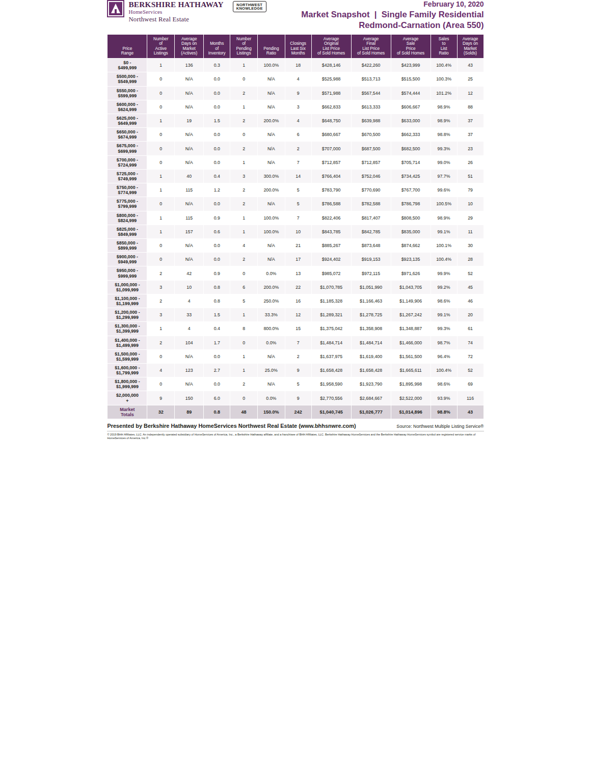BERKSHIRE HATHAWAY
HomeServices
Northwest Real Estate
NORTHWEST
KNOWLEDGE
February 10, 2020
Market Snapshot | Single Family Residential
Redmond-Carnation (Area 550)
| Price Range | Number of Active Listings | Average Days on Market (Actives) | Months of Inventory | Number of Pending Listings | Pending Ratio | Closings Last Six Months | Average Original List Price of Sold Homes | Average Final List Price of Sold Homes | Average Sale Price of Sold Homes | Sales to List Ratio | Average Days on Market (Solds) |
| --- | --- | --- | --- | --- | --- | --- | --- | --- | --- | --- | --- |
| $0 - $499,999 | 1 | 136 | 0.3 | 1 | 100.0% | 18 | $428,146 | $422,260 | $423,999 | 100.4% | 43 |
| $500,000 - $549,999 | 0 | N/A | 0.0 | 0 | N/A | 4 | $525,988 | $513,713 | $515,500 | 100.3% | 25 |
| $550,000 - $599,999 | 0 | N/A | 0.0 | 2 | N/A | 9 | $571,988 | $567,544 | $574,444 | 101.2% | 12 |
| $600,000 - $624,999 | 0 | N/A | 0.0 | 1 | N/A | 3 | $662,833 | $613,333 | $606,667 | 98.9% | 88 |
| $625,000 - $649,999 | 1 | 19 | 1.5 | 2 | 200.0% | 4 | $648,750 | $639,988 | $633,000 | 98.9% | 37 |
| $650,000 - $674,999 | 0 | N/A | 0.0 | 0 | N/A | 6 | $680,667 | $670,500 | $662,333 | 98.8% | 37 |
| $675,000 - $699,999 | 0 | N/A | 0.0 | 2 | N/A | 2 | $707,000 | $687,500 | $682,500 | 99.3% | 23 |
| $700,000 - $724,999 | 0 | N/A | 0.0 | 1 | N/A | 7 | $712,857 | $712,857 | $705,714 | 99.0% | 26 |
| $725,000 - $749,999 | 1 | 40 | 0.4 | 3 | 300.0% | 14 | $766,404 | $752,046 | $734,425 | 97.7% | 51 |
| $750,000 - $774,999 | 1 | 115 | 1.2 | 2 | 200.0% | 5 | $783,790 | $770,690 | $767,700 | 99.6% | 79 |
| $775,000 - $799,999 | 0 | N/A | 0.0 | 2 | N/A | 5 | $786,588 | $782,588 | $786,798 | 100.5% | 10 |
| $800,000 - $824,999 | 1 | 115 | 0.9 | 1 | 100.0% | 7 | $822,406 | $817,407 | $808,500 | 98.9% | 29 |
| $825,000 - $849,999 | 1 | 157 | 0.6 | 1 | 100.0% | 10 | $843,785 | $842,785 | $835,000 | 99.1% | 11 |
| $850,000 - $899,999 | 0 | N/A | 0.0 | 4 | N/A | 21 | $885,267 | $873,648 | $874,662 | 100.1% | 30 |
| $900,000 - $949,999 | 0 | N/A | 0.0 | 2 | N/A | 17 | $924,402 | $919,153 | $923,135 | 100.4% | 28 |
| $950,000 - $999,999 | 2 | 42 | 0.9 | 0 | 0.0% | 13 | $985,072 | $972,115 | $971,626 | 99.9% | 52 |
| $1,000,000 - $1,099,999 | 3 | 10 | 0.8 | 6 | 200.0% | 22 | $1,070,785 | $1,051,990 | $1,043,705 | 99.2% | 45 |
| $1,100,000 - $1,199,999 | 2 | 4 | 0.8 | 5 | 250.0% | 16 | $1,185,328 | $1,166,463 | $1,149,906 | 98.6% | 46 |
| $1,200,000 - $1,299,999 | 3 | 33 | 1.5 | 1 | 33.3% | 12 | $1,289,321 | $1,278,725 | $1,267,242 | 99.1% | 20 |
| $1,300,000 - $1,399,999 | 1 | 4 | 0.4 | 8 | 800.0% | 15 | $1,375,042 | $1,358,908 | $1,348,887 | 99.3% | 61 |
| $1,400,000 - $1,499,999 | 2 | 104 | 1.7 | 0 | 0.0% | 7 | $1,484,714 | $1,484,714 | $1,466,000 | 98.7% | 74 |
| $1,500,000 - $1,599,999 | 0 | N/A | 0.0 | 1 | N/A | 2 | $1,637,975 | $1,619,400 | $1,561,500 | 96.4% | 72 |
| $1,600,000 - $1,799,999 | 4 | 123 | 2.7 | 1 | 25.0% | 9 | $1,658,428 | $1,658,428 | $1,665,611 | 100.4% | 52 |
| $1,800,000 - $1,999,999 | 0 | N/A | 0.0 | 2 | N/A | 5 | $1,958,590 | $1,923,790 | $1,895,998 | 98.6% | 69 |
| $2,000,000 + | 9 | 150 | 6.0 | 0 | 0.0% | 9 | $2,770,556 | $2,684,667 | $2,522,000 | 93.9% | 116 |
| Market Totals | 32 | 89 | 0.8 | 48 | 150.0% | 242 | $1,040,745 | $1,026,777 | $1,014,896 | 98.8% | 43 |
Presented by Berkshire Hathaway HomeServices Northwest Real Estate (www.bhhsnwre.com)
Source: Northwest Multiple Listing Service®
© 2019 BHH Affiliates, LLC. An independently operated subsidiary of HomeServices of America, Inc., a Berkshire Hathaway affiliate, and a franchisee of BHH Affiliates, LLC. Berkshire Hathaway HomeServices and the Berkshire Hathaway HomeServices symbol are registered service marks of HomeServices of America, Inc.®